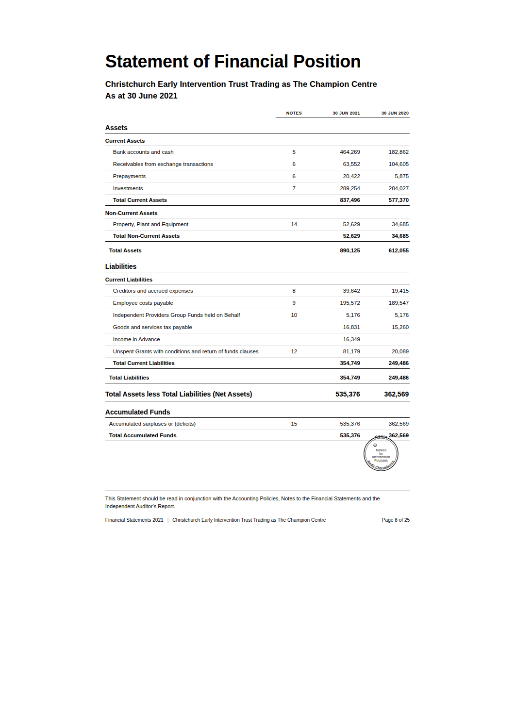Statement of Financial Position
Christchurch Early Intervention Trust Trading as The Champion Centre
As at 30 June 2021
| | NOTES | 30 JUN 2021 | 30 JUN 2020 |
| --- | --- | --- | --- |
| Assets |
| Current Assets |
| Bank accounts and cash | 5 | 464,269 | 182,862 |
| Receivables from exchange transactions | 6 | 63,552 | 104,605 |
| Prepayments | 6 | 20,422 | 5,875 |
| Investments | 7 | 289,254 | 284,027 |
| Total Current Assets | | 837,496 | 577,370 |
| Non-Current Assets |
| Property, Plant and Equipment | 14 | 52,629 | 34,685 |
| Total Non-Current Assets | | 52,629 | 34,685 |
| Total Assets | | 890,125 | 612,055 |
| Liabilities |
| Current Liabilities |
| Creditors and accrued expenses | 8 | 39,642 | 19,415 |
| Employee costs payable | 9 | 195,572 | 189,547 |
| Independent Providers Group Funds held on Behalf | 10 | 5,176 | 5,176 |
| Goods and services tax payable | | 16,831 | 15,260 |
| Income in Advance | | 16,349 | - |
| Unspent Grants with conditions and return of funds clauses | 12 | 81,179 | 20,089 |
| Total Current Liabilities | | 354,749 | 249,486 |
| Total Liabilities | | 354,749 | 249,486 |
| Total Assets less Total Liabilities (Net Assets) | | 535,376 | 362,569 |
| Accumulated Funds |
| Accumulated surpluses or (deficits) | 15 | 535,376 | 362,569 |
| Total Accumulated Funds | | 535,376 | 362,569 |
Nexia Audit Christchurch Marked for Identification Purposes N
This Statement should be read in conjunction with the Accounting Policies, Notes to the Financial Statements and the Independent Auditor's Report.
Financial Statements 2021 | Christchurch Early Intervention Trust Trading as The Champion Centre
Page 8 of 25